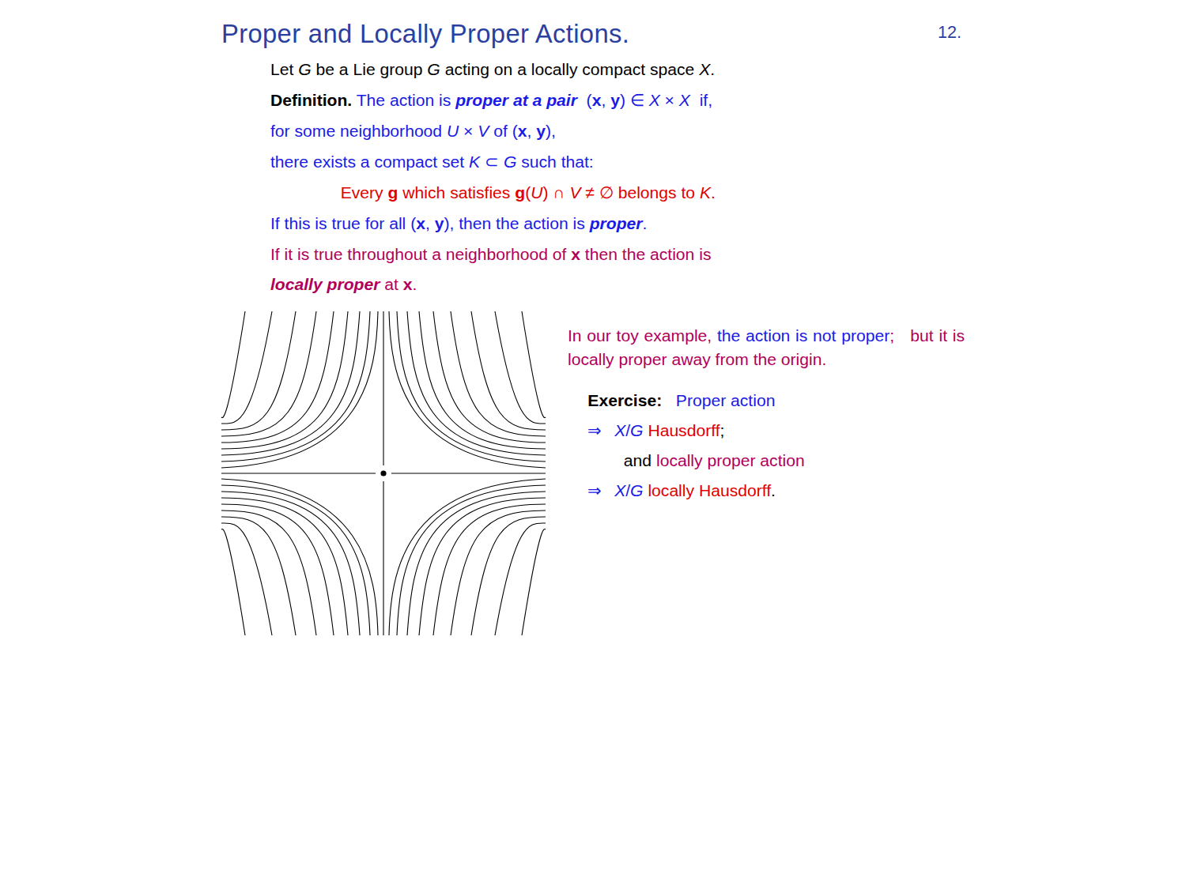Proper and Locally Proper Actions.
12.
Let G be a Lie group G acting on a locally compact space X.
Definition. The action is proper at a pair (x, y) ∈ X × X if,
for some neighborhood U × V of (x, y),
there exists a compact set K ⊂ G such that:
Every g which satisfies g(U) ∩ V ≠ ∅ belongs to K.
If this is true for all (x, y), then the action is proper.
If it is true throughout a neighborhood of x then the action is
locally proper at x.
In our toy example, the action is not proper; but it is locally proper away from the origin.
Exercise: Proper action
⇒ X/G Hausdorff;
and locally proper action
⇒ X/G locally Hausdorff.